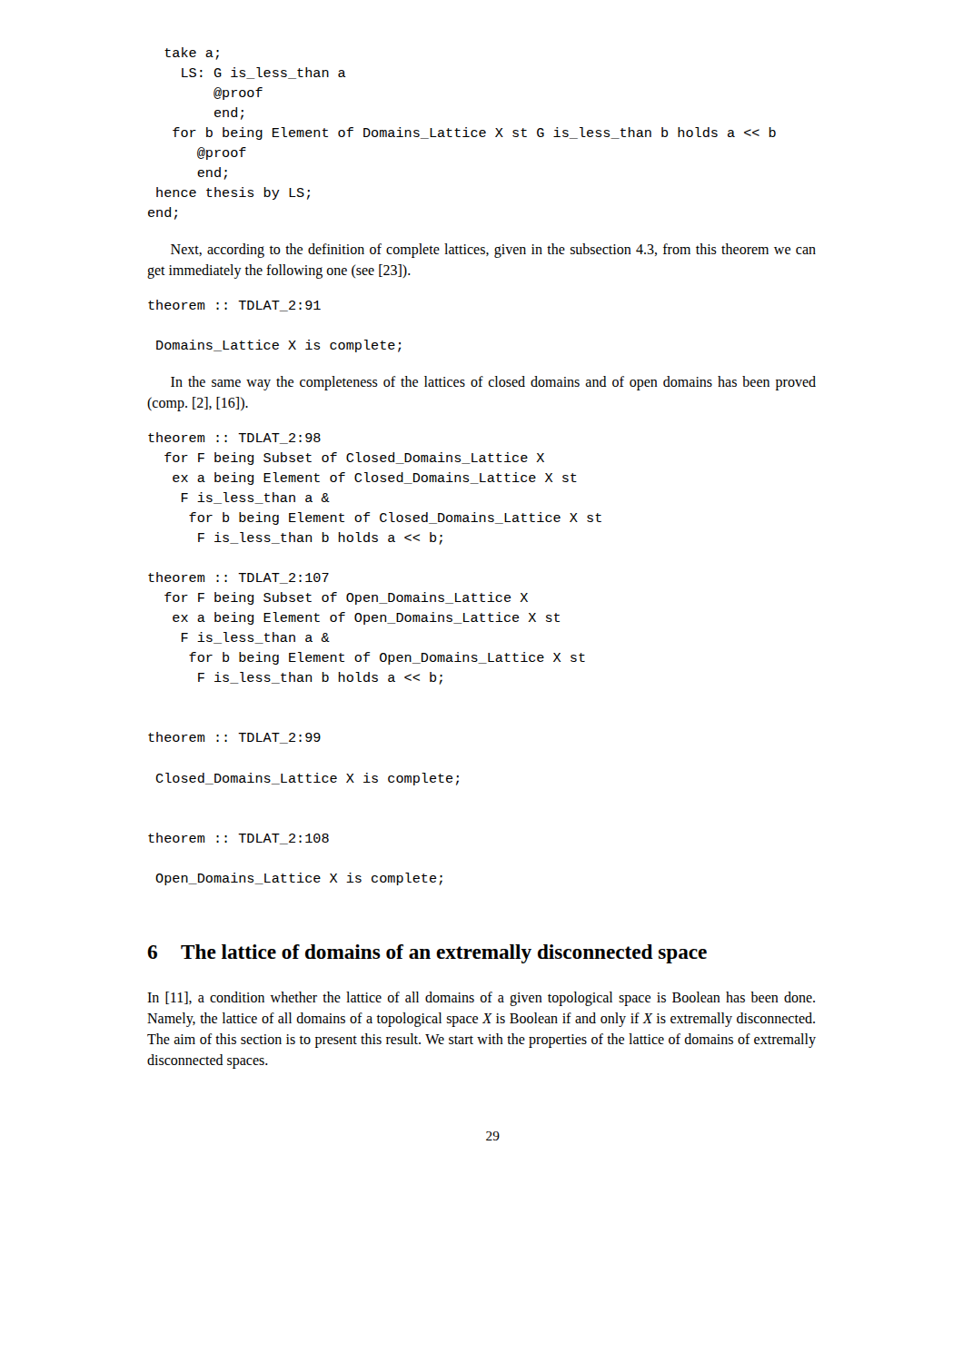take a;
    LS: G is_less_than a
        @proof
        end;
   for b being Element of Domains_Lattice X st G is_less_than b holds a << b
      @proof
      end;
 hence thesis by LS;
end;
Next, according to the definition of complete lattices, given in the subsection 4.3, from this theorem we can get immediately the following one (see [23]).
theorem :: TDLAT_2:91

 Domains_Lattice X is complete;
In the same way the completeness of the lattices of closed domains and of open domains has been proved (comp. [2], [16]).
theorem :: TDLAT_2:98
  for F being Subset of Closed_Domains_Lattice X
   ex a being Element of Closed_Domains_Lattice X st
    F is_less_than a &
     for b being Element of Closed_Domains_Lattice X st
      F is_less_than b holds a << b;

theorem :: TDLAT_2:107
  for F being Subset of Open_Domains_Lattice X
   ex a being Element of Open_Domains_Lattice X st
    F is_less_than a &
     for b being Element of Open_Domains_Lattice X st
      F is_less_than b holds a << b;


theorem :: TDLAT_2:99

 Closed_Domains_Lattice X is complete;


theorem :: TDLAT_2:108

 Open_Domains_Lattice X is complete;
6 The lattice of domains of an extremally disconnected space
In [11], a condition whether the lattice of all domains of a given topological space is Boolean has been done. Namely, the lattice of all domains of a topological space X is Boolean if and only if X is extremally disconnected. The aim of this section is to present this result. We start with the properties of the lattice of domains of extremally disconnected spaces.
29